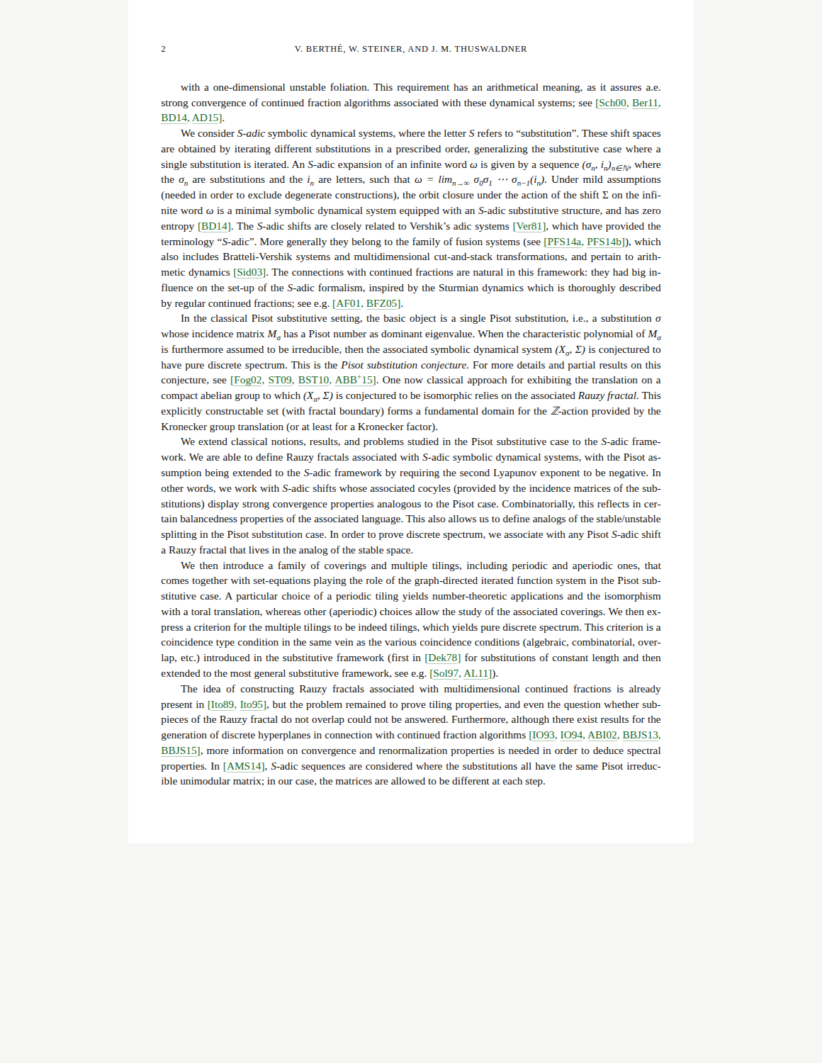2 V. Berthé, W. Steiner, and J. M. Thuswaldner
with a one-dimensional unstable foliation. This requirement has an arithmetical meaning, as it assures a.e. strong convergence of continued fraction algorithms associated with these dynamical systems; see [Sch00, Ber11, BD14, AD15].
We consider S-adic symbolic dynamical systems, where the letter S refers to “substitution”. These shift spaces are obtained by iterating different substitutions in a prescribed order, generalizing the substitutive case where a single substitution is iterated. An S-adic expansion of an infinite word ω is given by a sequence (σn, in)n∈ℕ, where the σn are substitutions and the in are letters, such that ω = limn→∞ σ0σ1 ⋯ σn−1(in). Under mild assumptions (needed in order to exclude degenerate constructions), the orbit closure under the action of the shift Σ on the infinite word ω is a minimal symbolic dynamical system equipped with an S-adic substitutive structure, and has zero entropy [BD14]. The S-adic shifts are closely related to Vershik’s adic systems [Ver81], which have provided the terminology “S-adic”. More generally they belong to the family of fusion systems (see [PFS14a, PFS14b]), which also includes Bratteli-Vershik systems and multidimensional cut-and-stack transformations, and pertain to arithmetic dynamics [Sid03]. The connections with continued fractions are natural in this framework: they had big influence on the set-up of the S-adic formalism, inspired by the Sturmian dynamics which is thoroughly described by regular continued fractions; see e.g. [AF01, BFZ05].
In the classical Pisot substitutive setting, the basic object is a single Pisot substitution, i.e., a substitution σ whose incidence matrix Mσ has a Pisot number as dominant eigenvalue. When the characteristic polynomial of Mσ is furthermore assumed to be irreducible, then the associated symbolic dynamical system (Xσ, Σ) is conjectured to have pure discrete spectrum. This is the Pisot substitution conjecture. For more details and partial results on this conjecture, see [Fog02, ST09, BST10, ABB+15]. One now classical approach for exhibiting the translation on a compact abelian group to which (Xσ, Σ) is conjectured to be isomorphic relies on the associated Rauzy fractal. This explicitly constructable set (with fractal boundary) forms a fundamental domain for the ℤ-action provided by the Kronecker group translation (or at least for a Kronecker factor).
We extend classical notions, results, and problems studied in the Pisot substitutive case to the S-adic framework. We are able to define Rauzy fractals associated with S-adic symbolic dynamical systems, with the Pisot assumption being extended to the S-adic framework by requiring the second Lyapunov exponent to be negative. In other words, we work with S-adic shifts whose associated cocyles (provided by the incidence matrices of the substitutions) display strong convergence properties analogous to the Pisot case. Combinatorially, this reflects in certain balancedness properties of the associated language. This also allows us to define analogs of the stable/unstable splitting in the Pisot substitution case. In order to prove discrete spectrum, we associate with any Pisot S-adic shift a Rauzy fractal that lives in the analog of the stable space.
We then introduce a family of coverings and multiple tilings, including periodic and aperiodic ones, that comes together with set-equations playing the role of the graph-directed iterated function system in the Pisot substitutive case. A particular choice of a periodic tiling yields number-theoretic applications and the isomorphism with a toral translation, whereas other (aperiodic) choices allow the study of the associated coverings. We then express a criterion for the multiple tilings to be indeed tilings, which yields pure discrete spectrum. This criterion is a coincidence type condition in the same vein as the various coincidence conditions (algebraic, combinatorial, overlap, etc.) introduced in the substitutive framework (first in [Dek78] for substitutions of constant length and then extended to the most general substitutive framework, see e.g. [Sol97, AL11]).
The idea of constructing Rauzy fractals associated with multidimensional continued fractions is already present in [Ito89, Ito95], but the problem remained to prove tiling properties, and even the question whether subpieces of the Rauzy fractal do not overlap could not be answered. Furthermore, although there exist results for the generation of discrete hyperplanes in connection with continued fraction algorithms [IO93, IO94, ABI02, BBJS13, BBJS15], more information on convergence and renormalization properties is needed in order to deduce spectral properties. In [AMS14], S-adic sequences are considered where the substitutions all have the same Pisot irreducible unimodular matrix; in our case, the matrices are allowed to be different at each step.